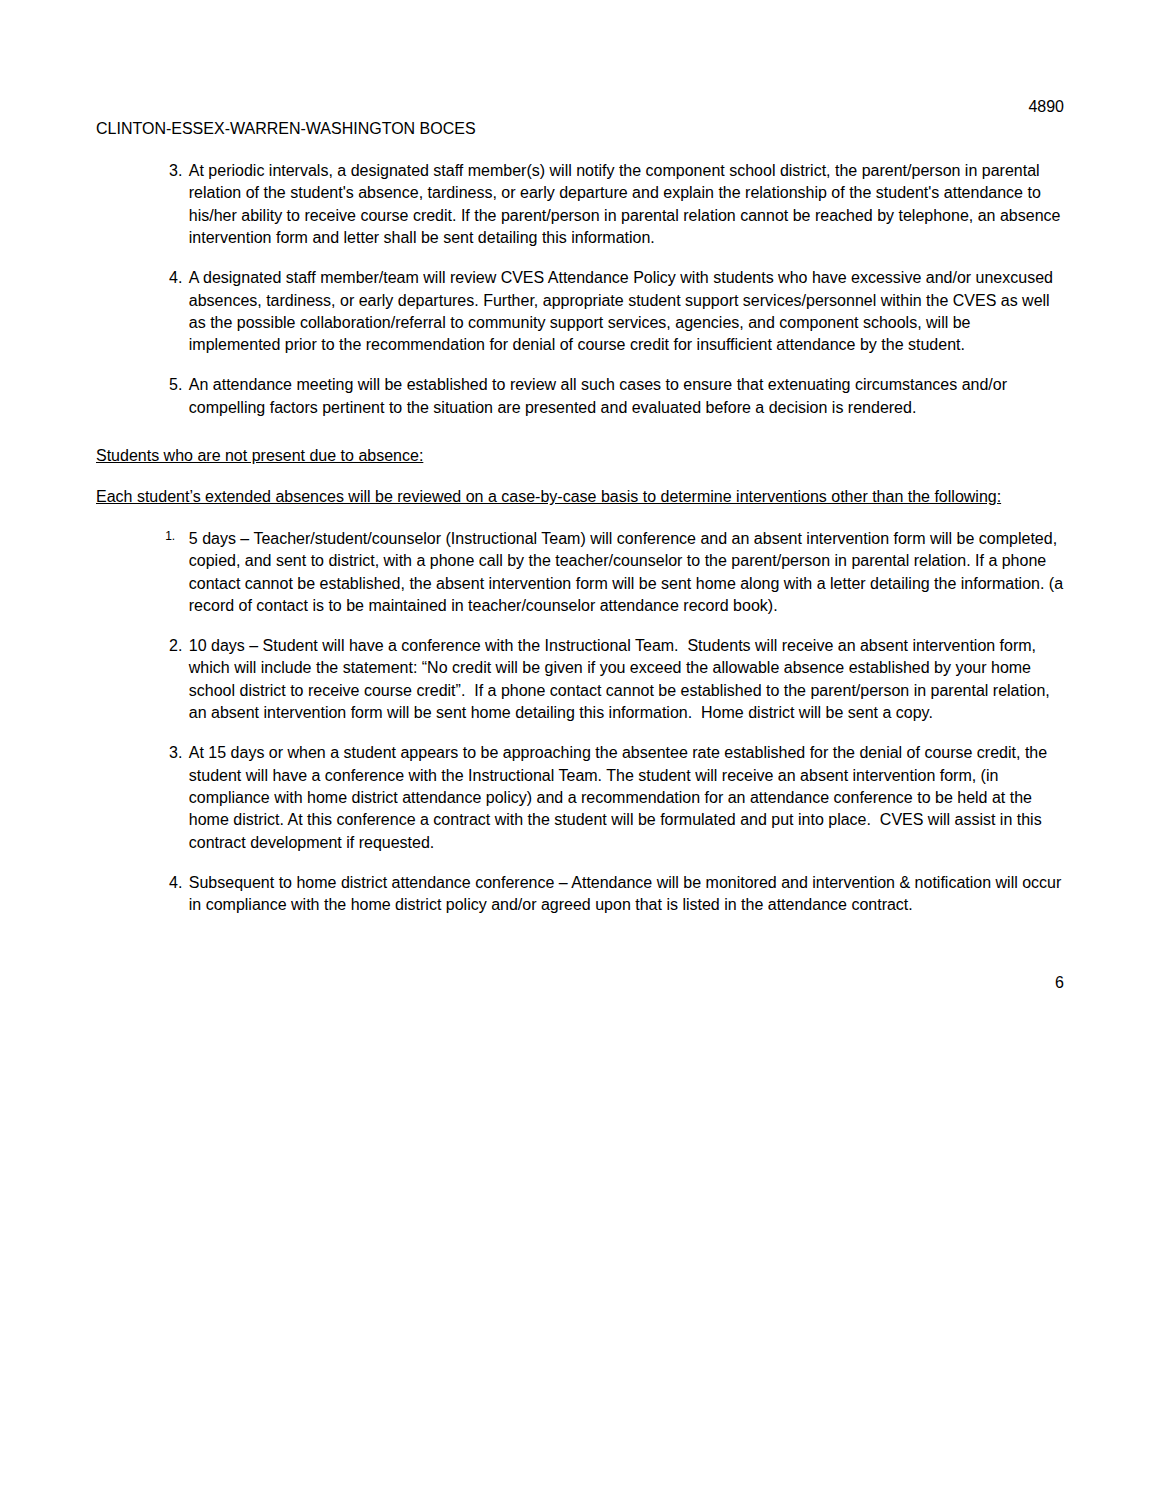4890
CLINTON-ESSEX-WARREN-WASHINGTON BOCES
3. At periodic intervals, a designated staff member(s) will notify the component school district, the parent/person in parental relation of the student's absence, tardiness, or early departure and explain the relationship of the student's attendance to his/her ability to receive course credit. If the parent/person in parental relation cannot be reached by telephone, an absence intervention form and letter shall be sent detailing this information.
4. A designated staff member/team will review CVES Attendance Policy with students who have excessive and/or unexcused absences, tardiness, or early departures. Further, appropriate student support services/personnel within the CVES as well as the possible collaboration/referral to community support services, agencies, and component schools, will be implemented prior to the recommendation for denial of course credit for insufficient attendance by the student.
5. An attendance meeting will be established to review all such cases to ensure that extenuating circumstances and/or compelling factors pertinent to the situation are presented and evaluated before a decision is rendered.
Students who are not present due to absence:
Each student’s extended absences will be reviewed on a case-by-case basis to determine interventions other than the following:
1. 5 days – Teacher/student/counselor (Instructional Team) will conference and an absent intervention form will be completed, copied, and sent to district, with a phone call by the teacher/counselor to the parent/person in parental relation. If a phone contact cannot be established, the absent intervention form will be sent home along with a letter detailing the information. (a record of contact is to be maintained in teacher/counselor attendance record book).
2. 10 days – Student will have a conference with the Instructional Team. Students will receive an absent intervention form, which will include the statement: “No credit will be given if you exceed the allowable absence established by your home school district to receive course credit”. If a phone contact cannot be established to the parent/person in parental relation, an absent intervention form will be sent home detailing this information. Home district will be sent a copy.
3. At 15 days or when a student appears to be approaching the absentee rate established for the denial of course credit, the student will have a conference with the Instructional Team. The student will receive an absent intervention form, (in compliance with home district attendance policy) and a recommendation for an attendance conference to be held at the home district. At this conference a contract with the student will be formulated and put into place. CVES will assist in this contract development if requested.
4. Subsequent to home district attendance conference – Attendance will be monitored and intervention & notification will occur in compliance with the home district policy and/or agreed upon that is listed in the attendance contract.
6